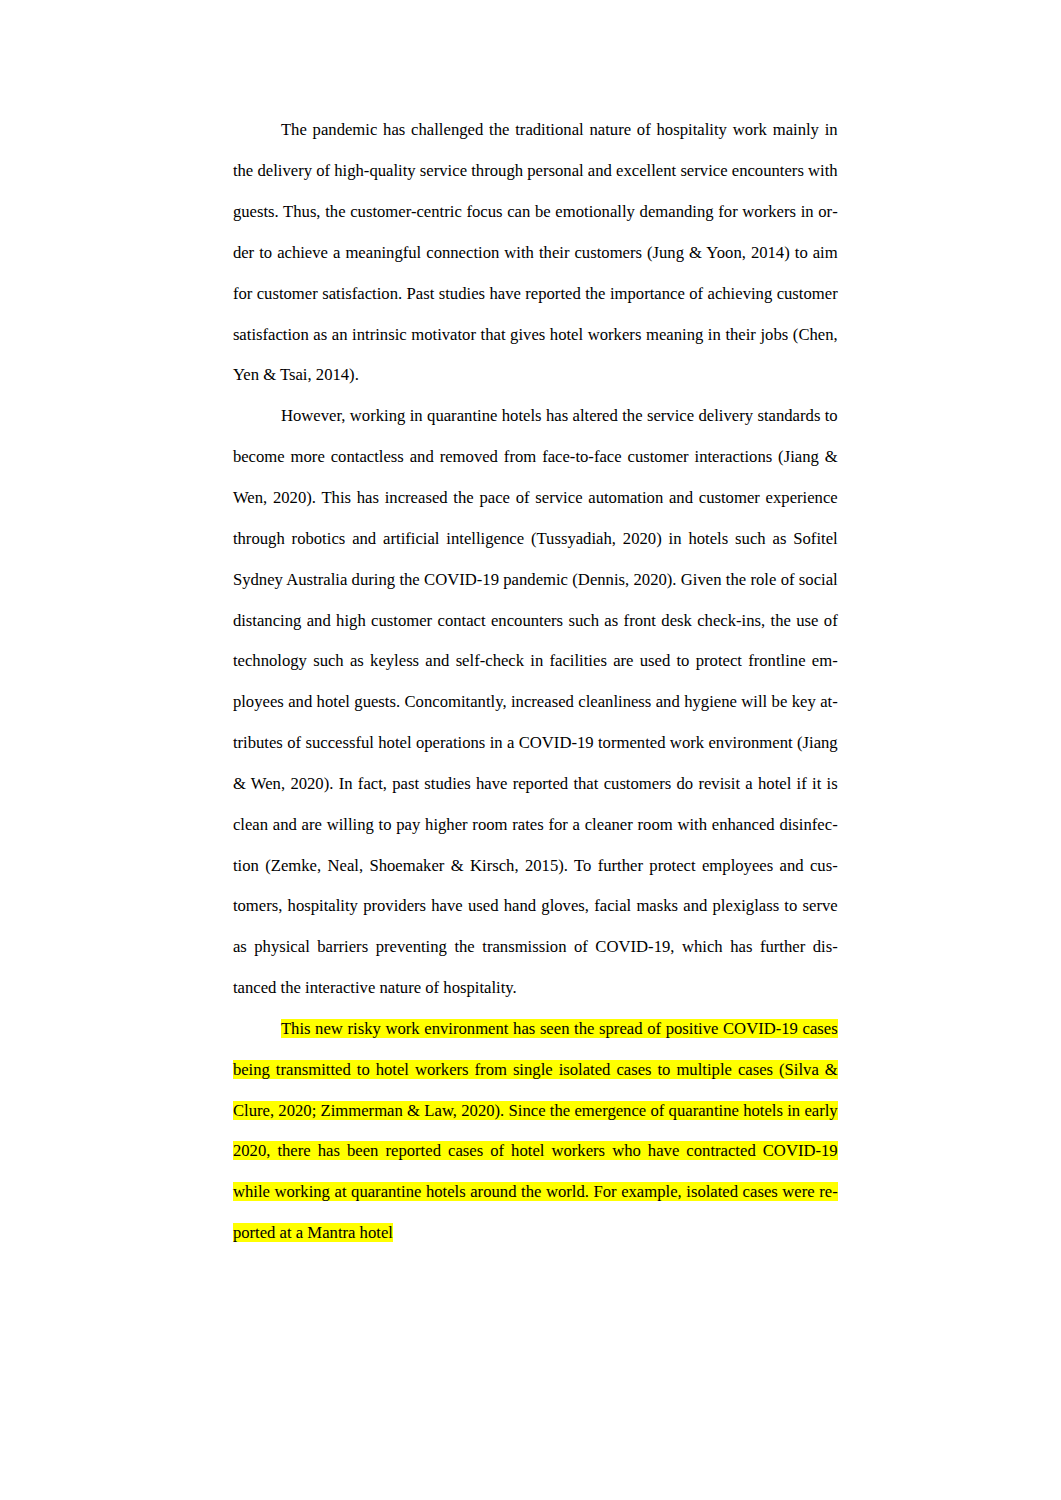The pandemic has challenged the traditional nature of hospitality work mainly in the delivery of high-quality service through personal and excellent service encounters with guests. Thus, the customer-centric focus can be emotionally demanding for workers in order to achieve a meaningful connection with their customers (Jung & Yoon, 2014) to aim for customer satisfaction. Past studies have reported the importance of achieving customer satisfaction as an intrinsic motivator that gives hotel workers meaning in their jobs (Chen, Yen & Tsai, 2014).
However, working in quarantine hotels has altered the service delivery standards to become more contactless and removed from face-to-face customer interactions (Jiang & Wen, 2020). This has increased the pace of service automation and customer experience through robotics and artificial intelligence (Tussyadiah, 2020) in hotels such as Sofitel Sydney Australia during the COVID-19 pandemic (Dennis, 2020). Given the role of social distancing and high customer contact encounters such as front desk check-ins, the use of technology such as keyless and self-check in facilities are used to protect frontline employees and hotel guests. Concomitantly, increased cleanliness and hygiene will be key attributes of successful hotel operations in a COVID-19 tormented work environment (Jiang & Wen, 2020). In fact, past studies have reported that customers do revisit a hotel if it is clean and are willing to pay higher room rates for a cleaner room with enhanced disinfection (Zemke, Neal, Shoemaker & Kirsch, 2015). To further protect employees and customers, hospitality providers have used hand gloves, facial masks and plexiglass to serve as physical barriers preventing the transmission of COVID-19, which has further distanced the interactive nature of hospitality.
This new risky work environment has seen the spread of positive COVID-19 cases being transmitted to hotel workers from single isolated cases to multiple cases (Silva & Clure, 2020; Zimmerman & Law, 2020). Since the emergence of quarantine hotels in early 2020, there has been reported cases of hotel workers who have contracted COVID-19 while working at quarantine hotels around the world. For example, isolated cases were reported at a Mantra hotel